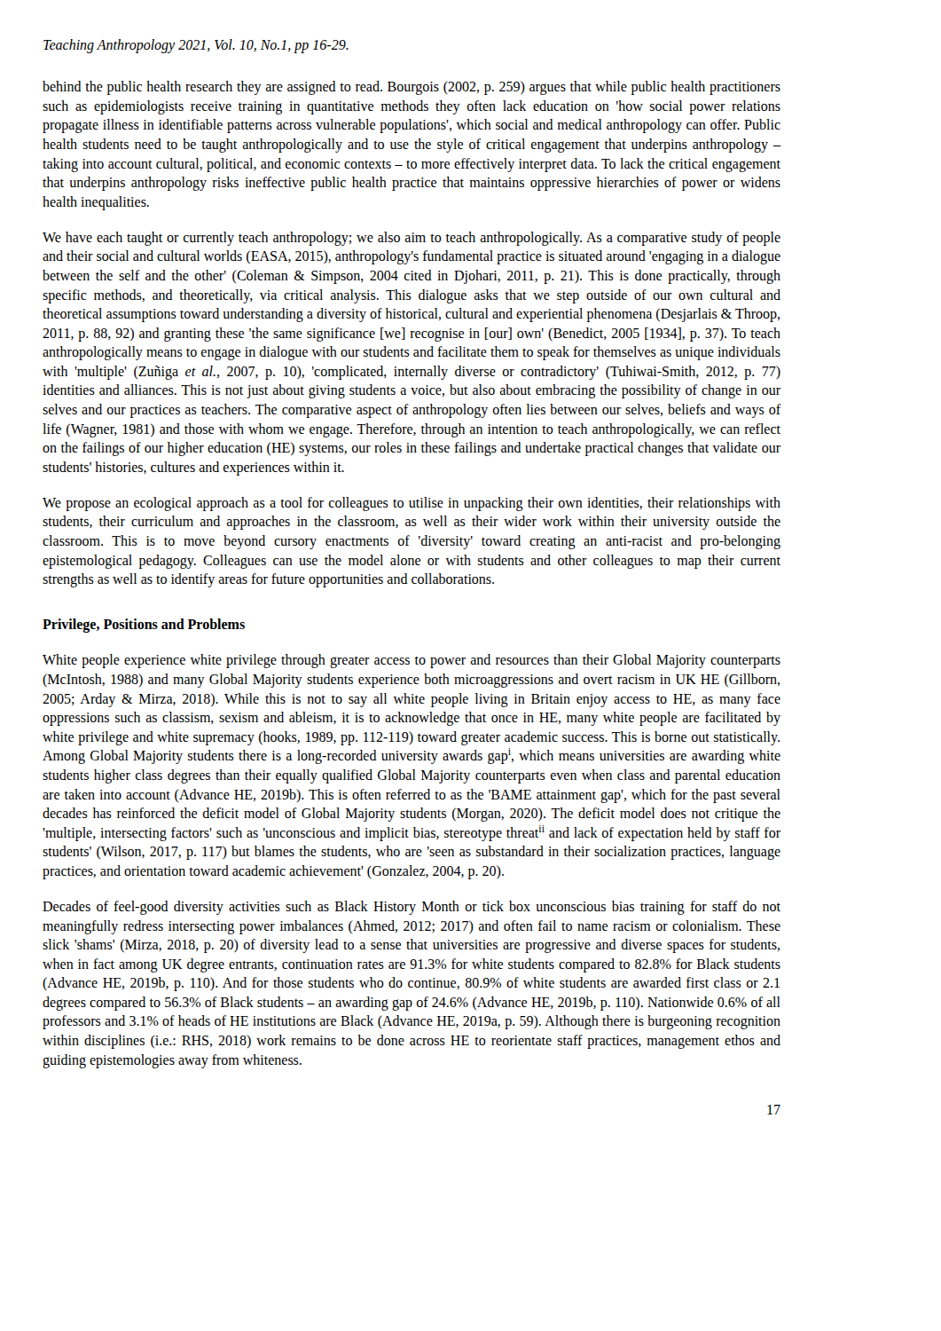Teaching Anthropology 2021, Vol. 10, No.1, pp 16-29.
behind the public health research they are assigned to read. Bourgois (2002, p. 259) argues that while public health practitioners such as epidemiologists receive training in quantitative methods they often lack education on 'how social power relations propagate illness in identifiable patterns across vulnerable populations', which social and medical anthropology can offer. Public health students need to be taught anthropologically and to use the style of critical engagement that underpins anthropology – taking into account cultural, political, and economic contexts – to more effectively interpret data. To lack the critical engagement that underpins anthropology risks ineffective public health practice that maintains oppressive hierarchies of power or widens health inequalities.
We have each taught or currently teach anthropology; we also aim to teach anthropologically. As a comparative study of people and their social and cultural worlds (EASA, 2015), anthropology's fundamental practice is situated around 'engaging in a dialogue between the self and the other' (Coleman & Simpson, 2004 cited in Djohari, 2011, p. 21). This is done practically, through specific methods, and theoretically, via critical analysis. This dialogue asks that we step outside of our own cultural and theoretical assumptions toward understanding a diversity of historical, cultural and experiential phenomena (Desjarlais & Throop, 2011, p. 88, 92) and granting these 'the same significance [we] recognise in [our] own' (Benedict, 2005 [1934], p. 37). To teach anthropologically means to engage in dialogue with our students and facilitate them to speak for themselves as unique individuals with 'multiple' (Zuñiga et al., 2007, p. 10), 'complicated, internally diverse or contradictory' (Tuhiwai-Smith, 2012, p. 77) identities and alliances. This is not just about giving students a voice, but also about embracing the possibility of change in our selves and our practices as teachers. The comparative aspect of anthropology often lies between our selves, beliefs and ways of life (Wagner, 1981) and those with whom we engage. Therefore, through an intention to teach anthropologically, we can reflect on the failings of our higher education (HE) systems, our roles in these failings and undertake practical changes that validate our students' histories, cultures and experiences within it.
We propose an ecological approach as a tool for colleagues to utilise in unpacking their own identities, their relationships with students, their curriculum and approaches in the classroom, as well as their wider work within their university outside the classroom. This is to move beyond cursory enactments of 'diversity' toward creating an anti-racist and pro-belonging epistemological pedagogy. Colleagues can use the model alone or with students and other colleagues to map their current strengths as well as to identify areas for future opportunities and collaborations.
Privilege, Positions and Problems
White people experience white privilege through greater access to power and resources than their Global Majority counterparts (McIntosh, 1988) and many Global Majority students experience both microaggressions and overt racism in UK HE (Gillborn, 2005; Arday & Mirza, 2018). While this is not to say all white people living in Britain enjoy access to HE, as many face oppressions such as classism, sexism and ableism, it is to acknowledge that once in HE, many white people are facilitated by white privilege and white supremacy (hooks, 1989, pp. 112-119) toward greater academic success. This is borne out statistically. Among Global Majority students there is a long-recorded university awards gapi, which means universities are awarding white students higher class degrees than their equally qualified Global Majority counterparts even when class and parental education are taken into account (Advance HE, 2019b). This is often referred to as the 'BAME attainment gap', which for the past several decades has reinforced the deficit model of Global Majority students (Morgan, 2020). The deficit model does not critique the 'multiple, intersecting factors' such as 'unconscious and implicit bias, stereotype threatii and lack of expectation held by staff for students' (Wilson, 2017, p. 117) but blames the students, who are 'seen as substandard in their socialization practices, language practices, and orientation toward academic achievement' (Gonzalez, 2004, p. 20).
Decades of feel-good diversity activities such as Black History Month or tick box unconscious bias training for staff do not meaningfully redress intersecting power imbalances (Ahmed, 2012; 2017) and often fail to name racism or colonialism. These slick 'shams' (Mirza, 2018, p. 20) of diversity lead to a sense that universities are progressive and diverse spaces for students, when in fact among UK degree entrants, continuation rates are 91.3% for white students compared to 82.8% for Black students (Advance HE, 2019b, p. 110). And for those students who do continue, 80.9% of white students are awarded first class or 2.1 degrees compared to 56.3% of Black students – an awarding gap of 24.6% (Advance HE, 2019b, p. 110). Nationwide 0.6% of all professors and 3.1% of heads of HE institutions are Black (Advance HE, 2019a, p. 59). Although there is burgeoning recognition within disciplines (i.e.: RHS, 2018) work remains to be done across HE to reorientate staff practices, management ethos and guiding epistemologies away from whiteness.
17